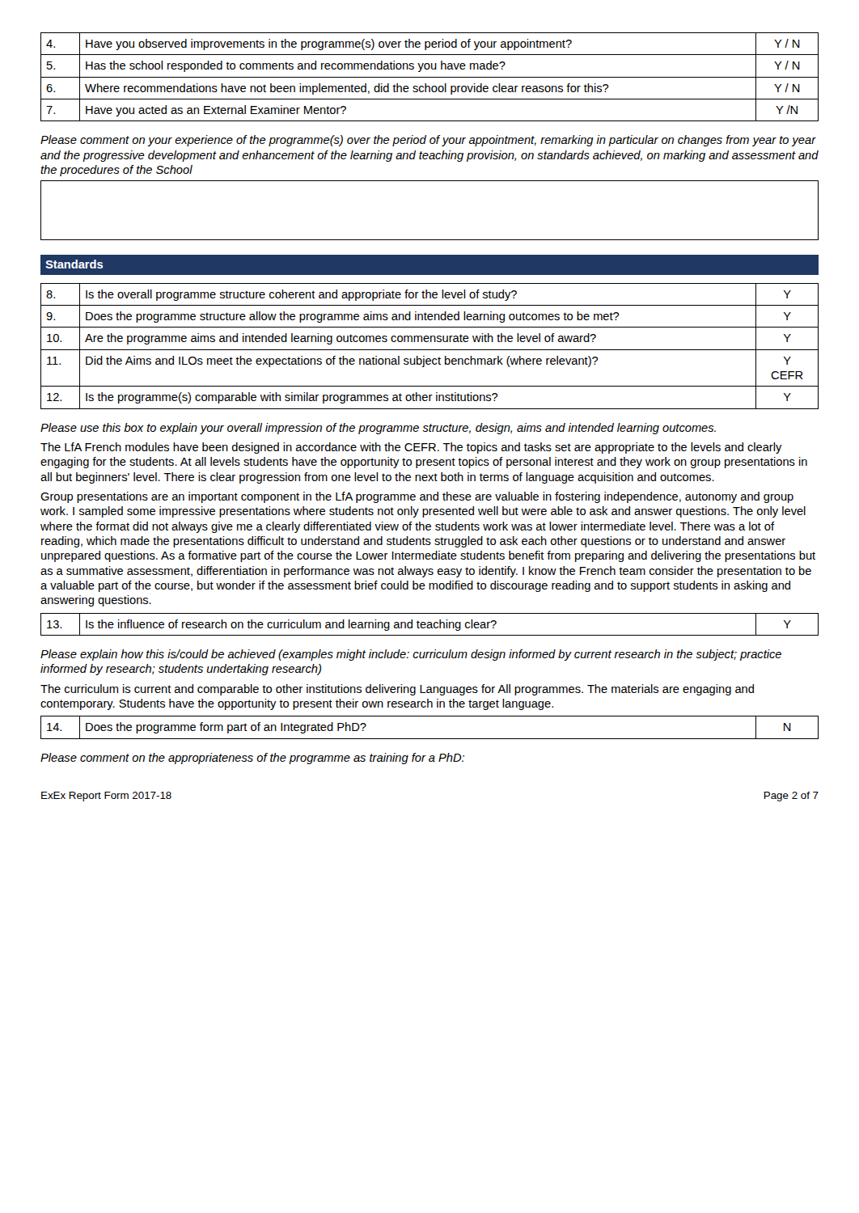| 4. | Have you observed improvements in the programme(s) over the period of your appointment? | Y / N |
| 5. | Has the school responded to comments and recommendations you have made? | Y / N |
| 6. | Where recommendations have not been implemented, did the school provide clear reasons for this? | Y / N |
| 7. | Have you acted as an External Examiner Mentor? | Y /N |
Please comment on your experience of the programme(s) over the period of your appointment, remarking in particular on changes from year to year and the progressive development and enhancement of the learning and teaching provision, on standards achieved, on marking and assessment and the procedures of the School
Standards
| 8. | Is the overall programme structure coherent and appropriate for the level of study? | Y |
| 9. | Does the programme structure allow the programme aims and intended learning outcomes to be met? | Y |
| 10. | Are the programme aims and intended learning outcomes commensurate with the level of award? | Y |
| 11. | Did the Aims and ILOs meet the expectations of the national subject benchmark (where relevant)? | Y CEFR |
| 12. | Is the programme(s) comparable with similar programmes at other institutions? | Y |
Please use this box to explain your overall impression of the programme structure, design, aims and intended learning outcomes.
The LfA French modules have been designed in accordance with the CEFR. The topics and tasks set are appropriate to the levels and clearly engaging for the students. At all levels students have the opportunity to present topics of personal interest and they work on group presentations in all but beginners' level. There is clear progression from one level to the next both in terms of language acquisition and outcomes.
Group presentations are an important component in the LfA programme and these are valuable in fostering independence, autonomy and group work. I sampled some impressive presentations where students not only presented well but were able to ask and answer questions. The only level where the format did not always give me a clearly differentiated view of the students work was at lower intermediate level. There was a lot of reading, which made the presentations difficult to understand and students struggled to ask each other questions or to understand and answer unprepared questions. As a formative part of the course the Lower Intermediate students benefit from preparing and delivering the presentations but as a summative assessment, differentiation in performance was not always easy to identify. I know the French team consider the presentation to be a valuable part of the course, but wonder if the assessment brief could be modified to discourage reading and to support students in asking and answering questions.
| 13. | Is the influence of research on the curriculum and learning and teaching clear? | Y |
Please explain how this is/could be achieved (examples might include: curriculum design informed by current research in the subject; practice informed by research; students undertaking research)
The curriculum is current and comparable to other institutions delivering Languages for All programmes. The materials are engaging and contemporary. Students have the opportunity to present their own research in the target language.
| 14. | Does the programme form part of an Integrated PhD? | N |
Please comment on the appropriateness of the programme as training for a PhD:
ExEx Report Form 2017-18
Page 2 of 7